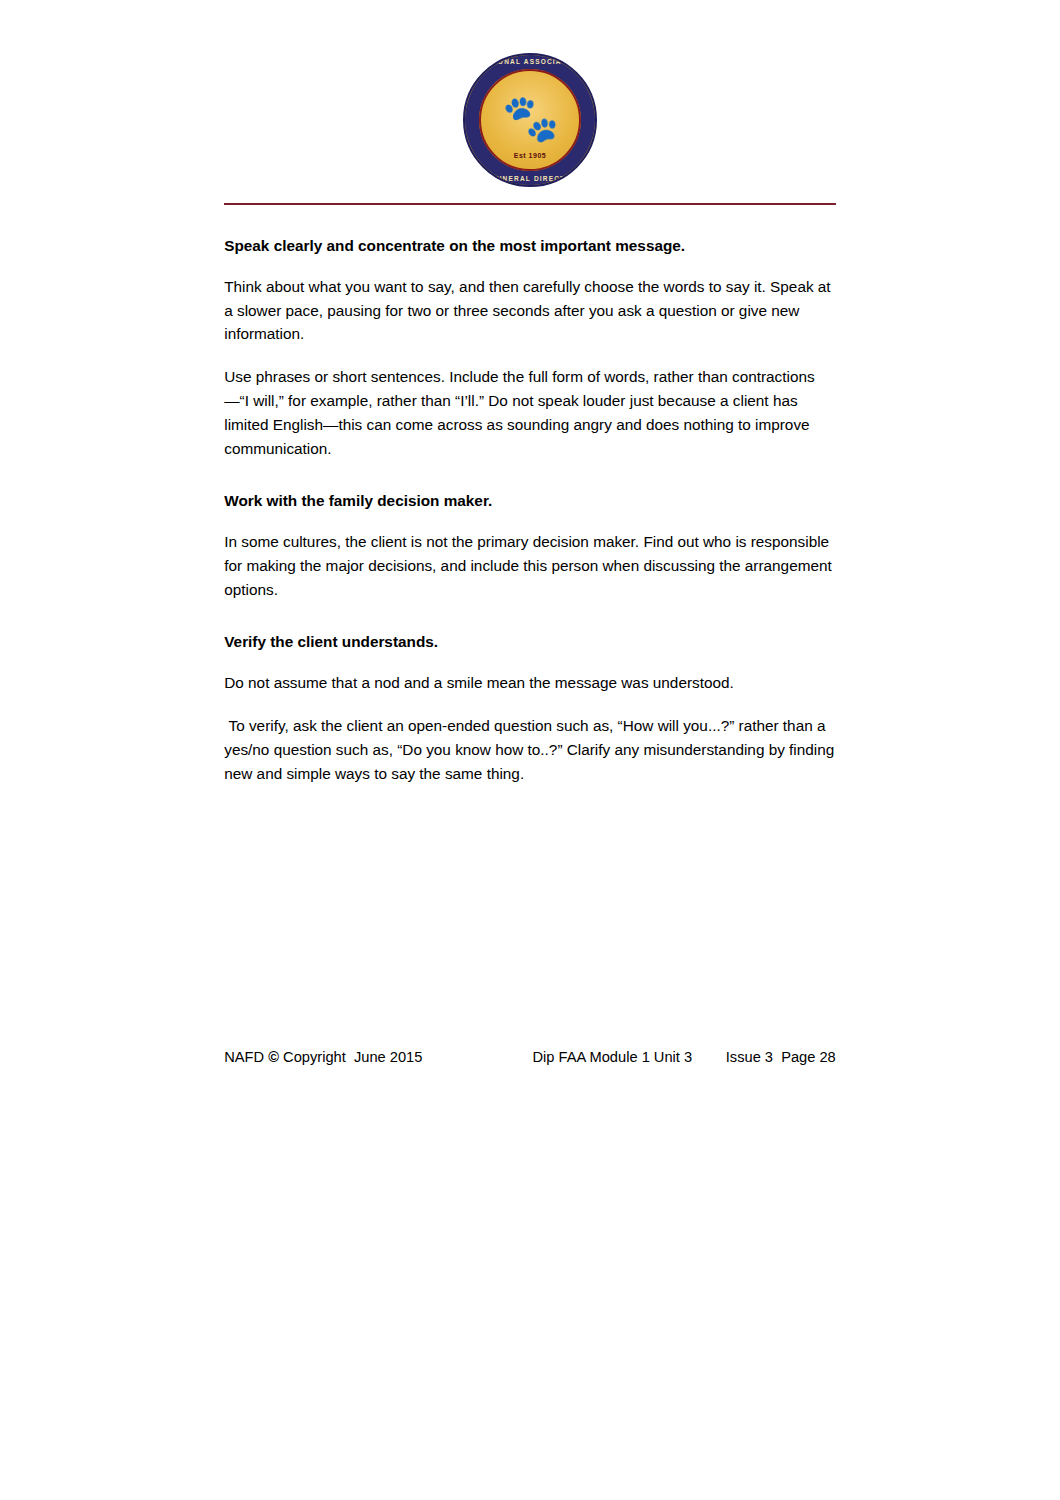National Association
🐾
Est 1905
of Funeral Directors
Speak clearly and concentrate on the most important message.
Think about what you want to say, and then carefully choose the words to say it. Speak at a slower pace, pausing for two or three seconds after you ask a question or give new information.
Use phrases or short sentences. Include the full form of words, rather than contractions—“I will,” for example, rather than “I’ll.” Do not speak louder just because a client has limited English—this can come across as sounding angry and does nothing to improve communication.
Work with the family decision maker.
In some cultures, the client is not the primary decision maker. Find out who is responsible for making the major decisions, and include this person when discussing the arrangement options.
Verify the client understands.
Do not assume that a nod and a smile mean the message was understood.
To verify, ask the client an open-ended question such as, “How will you...?” rather than a yes/no question such as, “Do you know how to..?” Clarify any misunderstanding by finding new and simple ways to say the same thing.
NAFD © Copyright June 2015
Dip FAA Module 1 Unit 3 Issue 3 Page 28